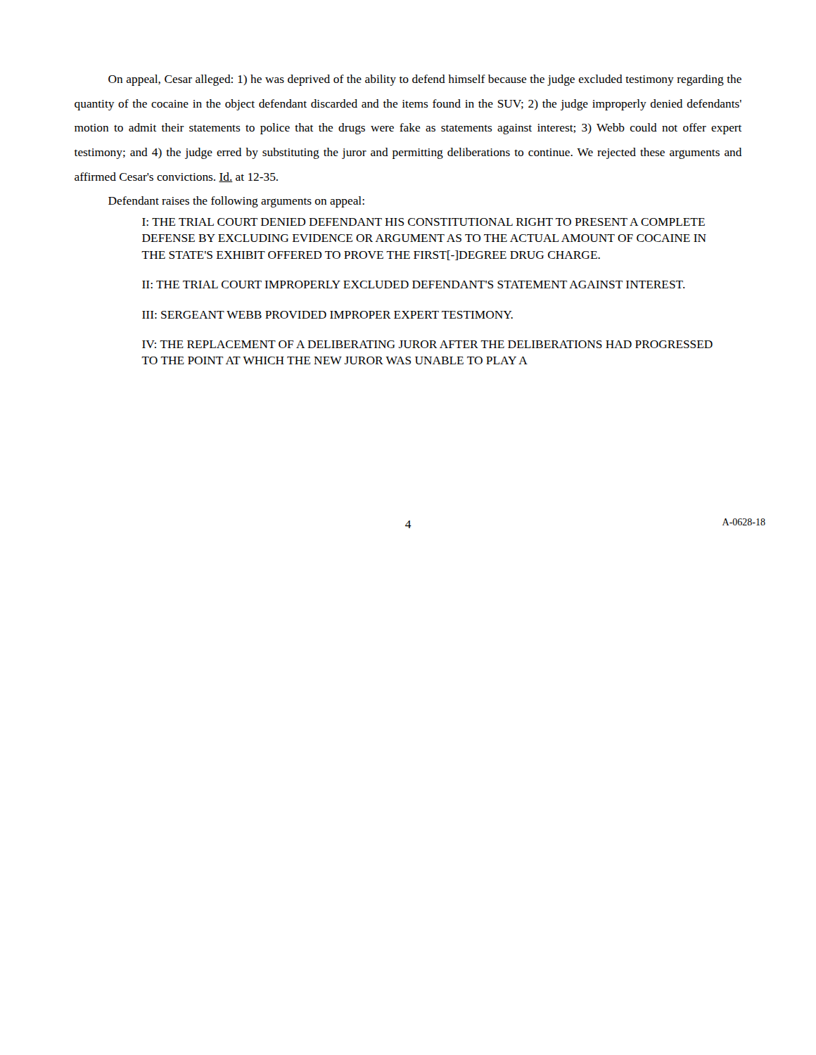On appeal, Cesar alleged: 1) he was deprived of the ability to defend himself because the judge excluded testimony regarding the quantity of the cocaine in the object defendant discarded and the items found in the SUV; 2) the judge improperly denied defendants' motion to admit their statements to police that the drugs were fake as statements against interest; 3) Webb could not offer expert testimony; and 4) the judge erred by substituting the juror and permitting deliberations to continue. We rejected these arguments and affirmed Cesar's convictions. Id. at 12-35.
Defendant raises the following arguments on appeal:
I: THE TRIAL COURT DENIED DEFENDANT HIS CONSTITUTIONAL RIGHT TO PRESENT A COMPLETE DEFENSE BY EXCLUDING EVIDENCE OR ARGUMENT AS TO THE ACTUAL AMOUNT OF COCAINE IN THE STATE'S EXHIBIT OFFERED TO PROVE THE FIRST[-]DEGREE DRUG CHARGE.
II: THE TRIAL COURT IMPROPERLY EXCLUDED DEFENDANT'S STATEMENT AGAINST INTEREST.
III: SERGEANT WEBB PROVIDED IMPROPER EXPERT TESTIMONY.
IV: THE REPLACEMENT OF A DELIBERATING JUROR AFTER THE DELIBERATIONS HAD PROGRESSED TO THE POINT AT WHICH THE NEW JUROR WAS UNABLE TO PLAY A
4
A-0628-18